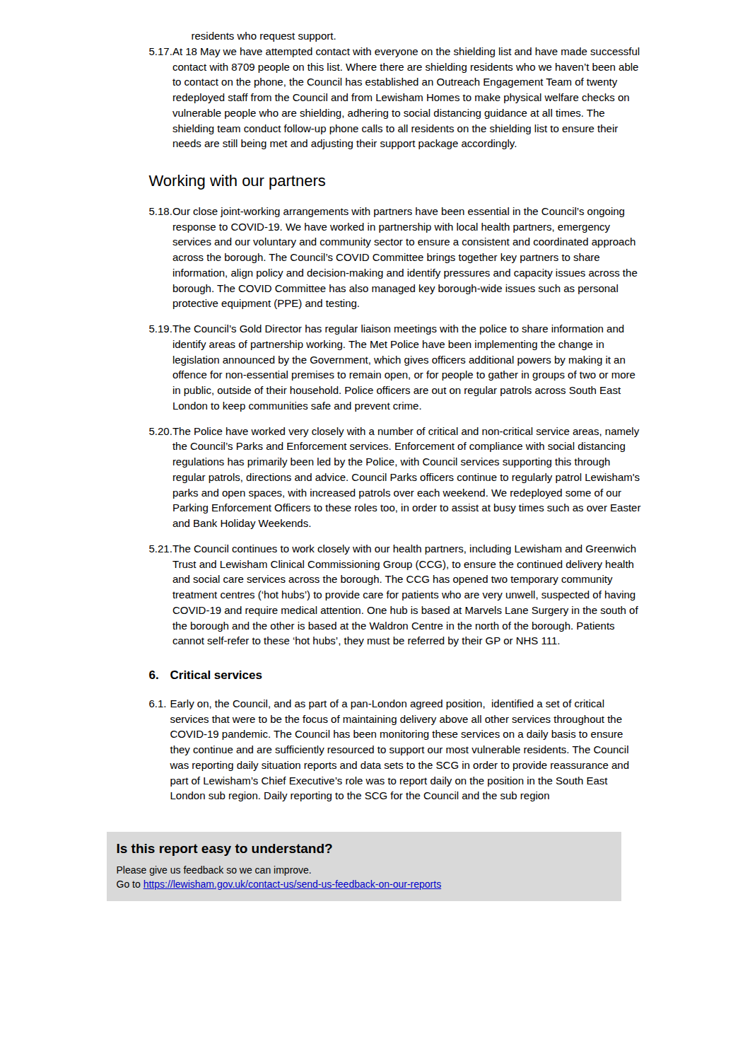residents who request support.
5.17.
At 18 May we have attempted contact with everyone on the shielding list and have made successful contact with 8709 people on this list. Where there are shielding residents who we haven’t been able to contact on the phone, the Council has established an Outreach Engagement Team of twenty redeployed staff from the Council and from Lewisham Homes to make physical welfare checks on vulnerable people who are shielding, adhering to social distancing guidance at all times. The shielding team conduct follow-up phone calls to all residents on the shielding list to ensure their needs are still being met and adjusting their support package accordingly.
Working with our partners
5.18.
Our close joint-working arrangements with partners have been essential in the Council’s ongoing response to COVID-19. We have worked in partnership with local health partners, emergency services and our voluntary and community sector to ensure a consistent and coordinated approach across the borough. The Council’s COVID Committee brings together key partners to share information, align policy and decision-making and identify pressures and capacity issues across the borough. The COVID Committee has also managed key borough-wide issues such as personal protective equipment (PPE) and testing.
5.19.
The Council’s Gold Director has regular liaison meetings with the police to share information and identify areas of partnership working. The Met Police have been implementing the change in legislation announced by the Government, which gives officers additional powers by making it an offence for non-essential premises to remain open, or for people to gather in groups of two or more in public, outside of their household. Police officers are out on regular patrols across South East London to keep communities safe and prevent crime.
5.20.
The Police have worked very closely with a number of critical and non-critical service areas, namely the Council’s Parks and Enforcement services. Enforcement of compliance with social distancing regulations has primarily been led by the Police, with Council services supporting this through regular patrols, directions and advice. Council Parks officers continue to regularly patrol Lewisham's parks and open spaces, with increased patrols over each weekend. We redeployed some of our Parking Enforcement Officers to these roles too, in order to assist at busy times such as over Easter and Bank Holiday Weekends.
5.21.
The Council continues to work closely with our health partners, including Lewisham and Greenwich Trust and Lewisham Clinical Commissioning Group (CCG), to ensure the continued delivery health and social care services across the borough. The CCG has opened two temporary community treatment centres (‘hot hubs’) to provide care for patients who are very unwell, suspected of having COVID-19 and require medical attention. One hub is based at Marvels Lane Surgery in the south of the borough and the other is based at the Waldron Centre in the north of the borough. Patients cannot self-refer to these ‘hot hubs’, they must be referred by their GP or NHS 111.
6. Critical services
6.1.
Early on, the Council, and as part of a pan-London agreed position, identified a set of critical services that were to be the focus of maintaining delivery above all other services throughout the COVID-19 pandemic. The Council has been monitoring these services on a daily basis to ensure they continue and are sufficiently resourced to support our most vulnerable residents. The Council was reporting daily situation reports and data sets to the SCG in order to provide reassurance and part of Lewisham’s Chief Executive’s role was to report daily on the position in the South East London sub region. Daily reporting to the SCG for the Council and the sub region
Is this report easy to understand?
Please give us feedback so we can improve.
Go to https://lewisham.gov.uk/contact-us/send-us-feedback-on-our-reports